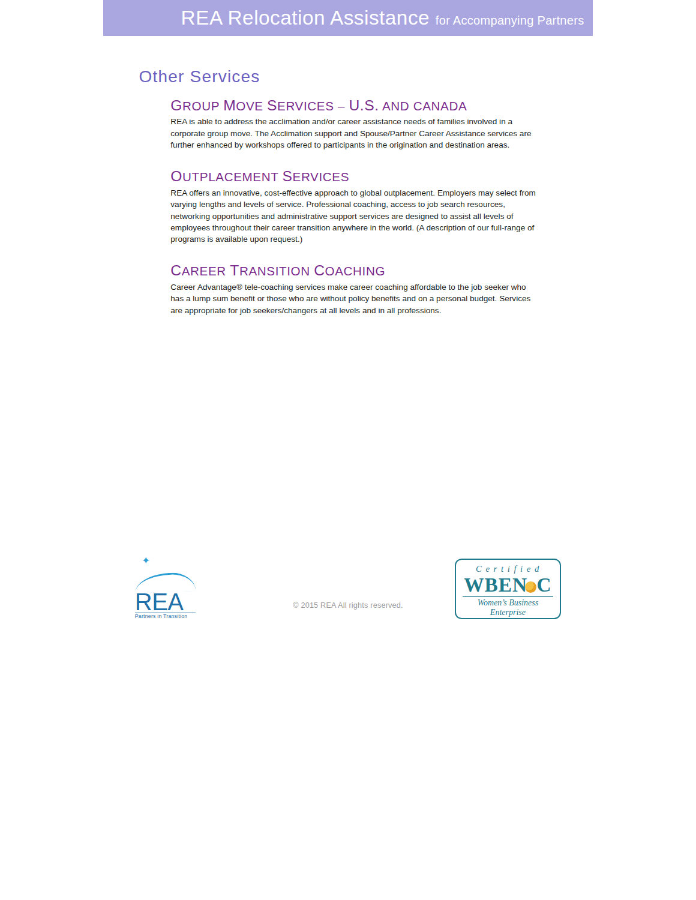REA Relocation Assistance for Accompanying Partners
Other Services
Group Move Services – U.S. and Canada
REA is able to address the acclimation and/or career assistance needs of families involved in a corporate group move. The Acclimation support and Spouse/Partner Career Assistance services are further enhanced by workshops offered to participants in the origination and destination areas.
Outplacement Services
REA offers an innovative, cost-effective approach to global outplacement. Employers may select from varying lengths and levels of service. Professional coaching, access to job search resources, networking opportunities and administrative support services are designed to assist all levels of employees throughout their career transition anywhere in the world. (A description of our full-range of programs is available upon request.)
Career Transition Coaching
Career Advantage® tele-coaching services make career coaching affordable to the job seeker who has a lump sum benefit or those who are without policy benefits and on a personal budget. Services are appropriate for job seekers/changers at all levels and in all professions.
✦
REA
Partners in Transition
© 2015 REA All rights reserved.
C e r t i f i e d
WBEN C
Women’s Business Enterprise